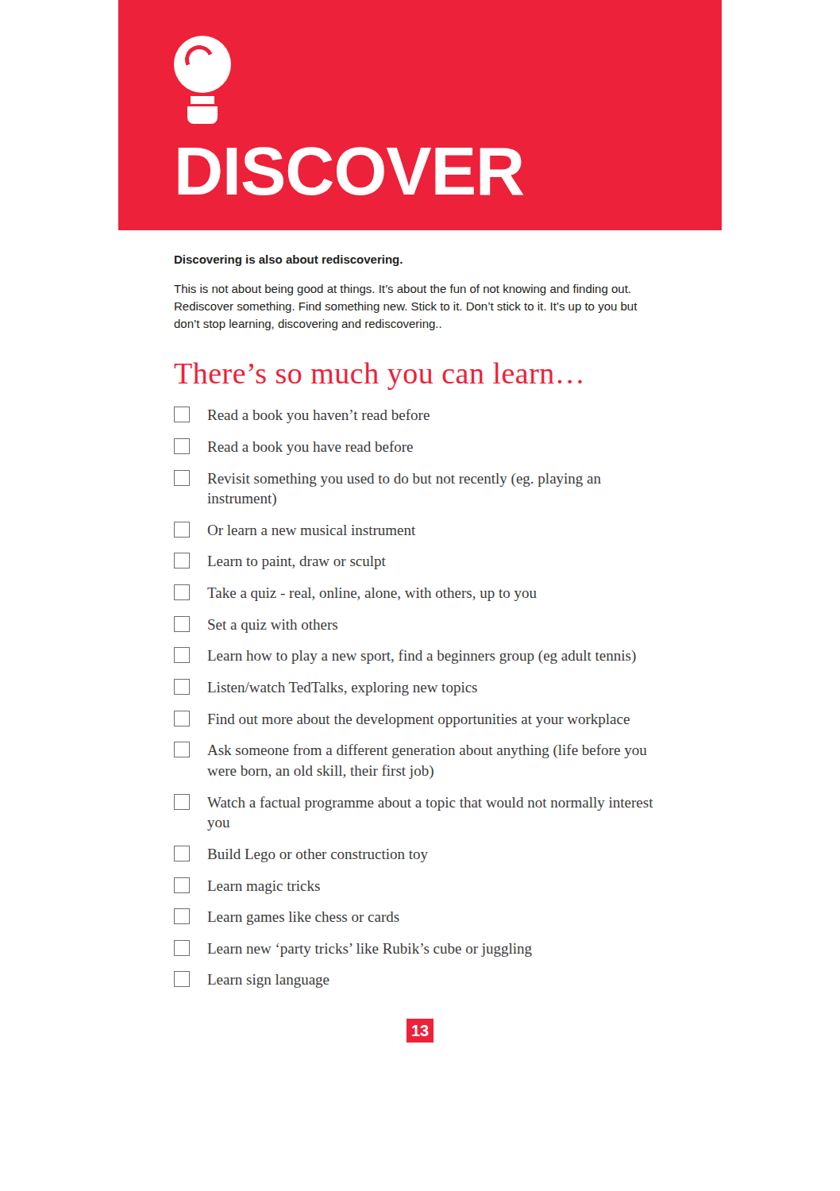DISCOVER
Discovering is also about rediscovering.
This is not about being good at things. It’s about the fun of not knowing and finding out. Rediscover something. Find something new. Stick to it. Don’t stick to it. It’s up to you but don’t stop learning, discovering and rediscovering..
There’s so much you can learn…
Read a book you haven’t read before
Read a book you have read before
Revisit something you used to do but not recently (eg. playing an instrument)
Or learn a new musical instrument
Learn to paint, draw or sculpt
Take a quiz - real, online, alone, with others, up to you
Set a quiz with others
Learn how to play a new sport, find a beginners group (eg adult tennis)
Listen/watch TedTalks, exploring new topics
Find out more about the development opportunities at your workplace
Ask someone from a different generation about anything (life before you were born, an old skill, their first job)
Watch a factual programme about a topic that would not normally interest you
Build Lego or other construction toy
Learn magic tricks
Learn games like chess or cards
Learn new ‘party tricks’ like Rubik’s cube or juggling
Learn sign language
13